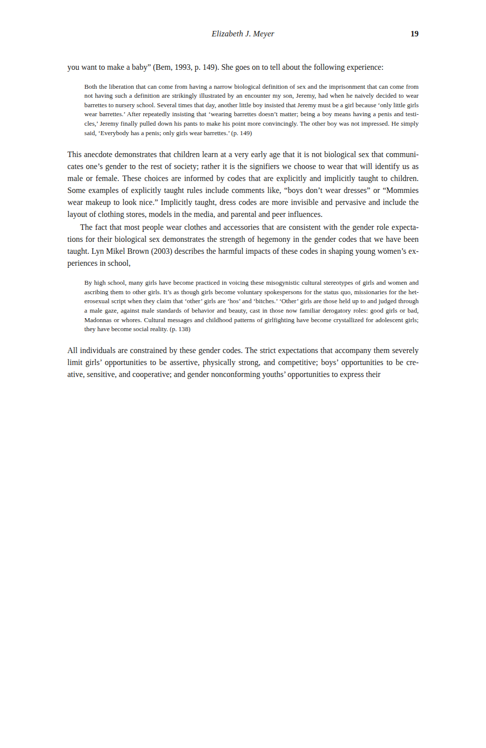Elizabeth J. Meyer 19
you want to make a baby” (Bem, 1993, p. 149). She goes on to tell about the following experience:
Both the liberation that can come from having a narrow biological definition of sex and the imprisonment that can come from not having such a definition are strikingly illustrated by an encounter my son, Jeremy, had when he naively decided to wear barrettes to nursery school. Several times that day, another little boy insisted that Jeremy must be a girl because ‘only little girls wear barrettes.’ After repeatedly insisting that ‘wearing barrettes doesn’t matter; being a boy means having a penis and testicles,’ Jeremy finally pulled down his pants to make his point more convincingly. The other boy was not impressed. He simply said, ‘Everybody has a penis; only girls wear barrettes.’ (p. 149)
This anecdote demonstrates that children learn at a very early age that it is not biological sex that communicates one’s gender to the rest of society; rather it is the signifiers we choose to wear that will identify us as male or female. These choices are informed by codes that are explicitly and implicitly taught to children. Some examples of explicitly taught rules include comments like, “boys don’t wear dresses” or “Mommies wear makeup to look nice.” Implicitly taught, dress codes are more invisible and pervasive and include the layout of clothing stores, models in the media, and parental and peer influences.
The fact that most people wear clothes and accessories that are consistent with the gender role expectations for their biological sex demonstrates the strength of hegemony in the gender codes that we have been taught. Lyn Mikel Brown (2003) describes the harmful impacts of these codes in shaping young women’s experiences in school,
By high school, many girls have become practiced in voicing these misogynistic cultural stereotypes of girls and women and ascribing them to other girls. It’s as though girls become voluntary spokespersons for the status quo, missionaries for the heterosexual script when they claim that ‘other’ girls are ‘hos’ and ‘bitches.’ ‘Other’ girls are those held up to and judged through a male gaze, against male standards of behavior and beauty, cast in those now familiar derogatory roles: good girls or bad, Madonnas or whores. Cultural messages and childhood patterns of girlfighting have become crystallized for adolescent girls; they have become social reality. (p. 138)
All individuals are constrained by these gender codes. The strict expectations that accompany them severely limit girls’ opportunities to be assertive, physically strong, and competitive; boys’ opportunities to be creative, sensitive, and cooperative; and gender nonconforming youths’ opportunities to express their